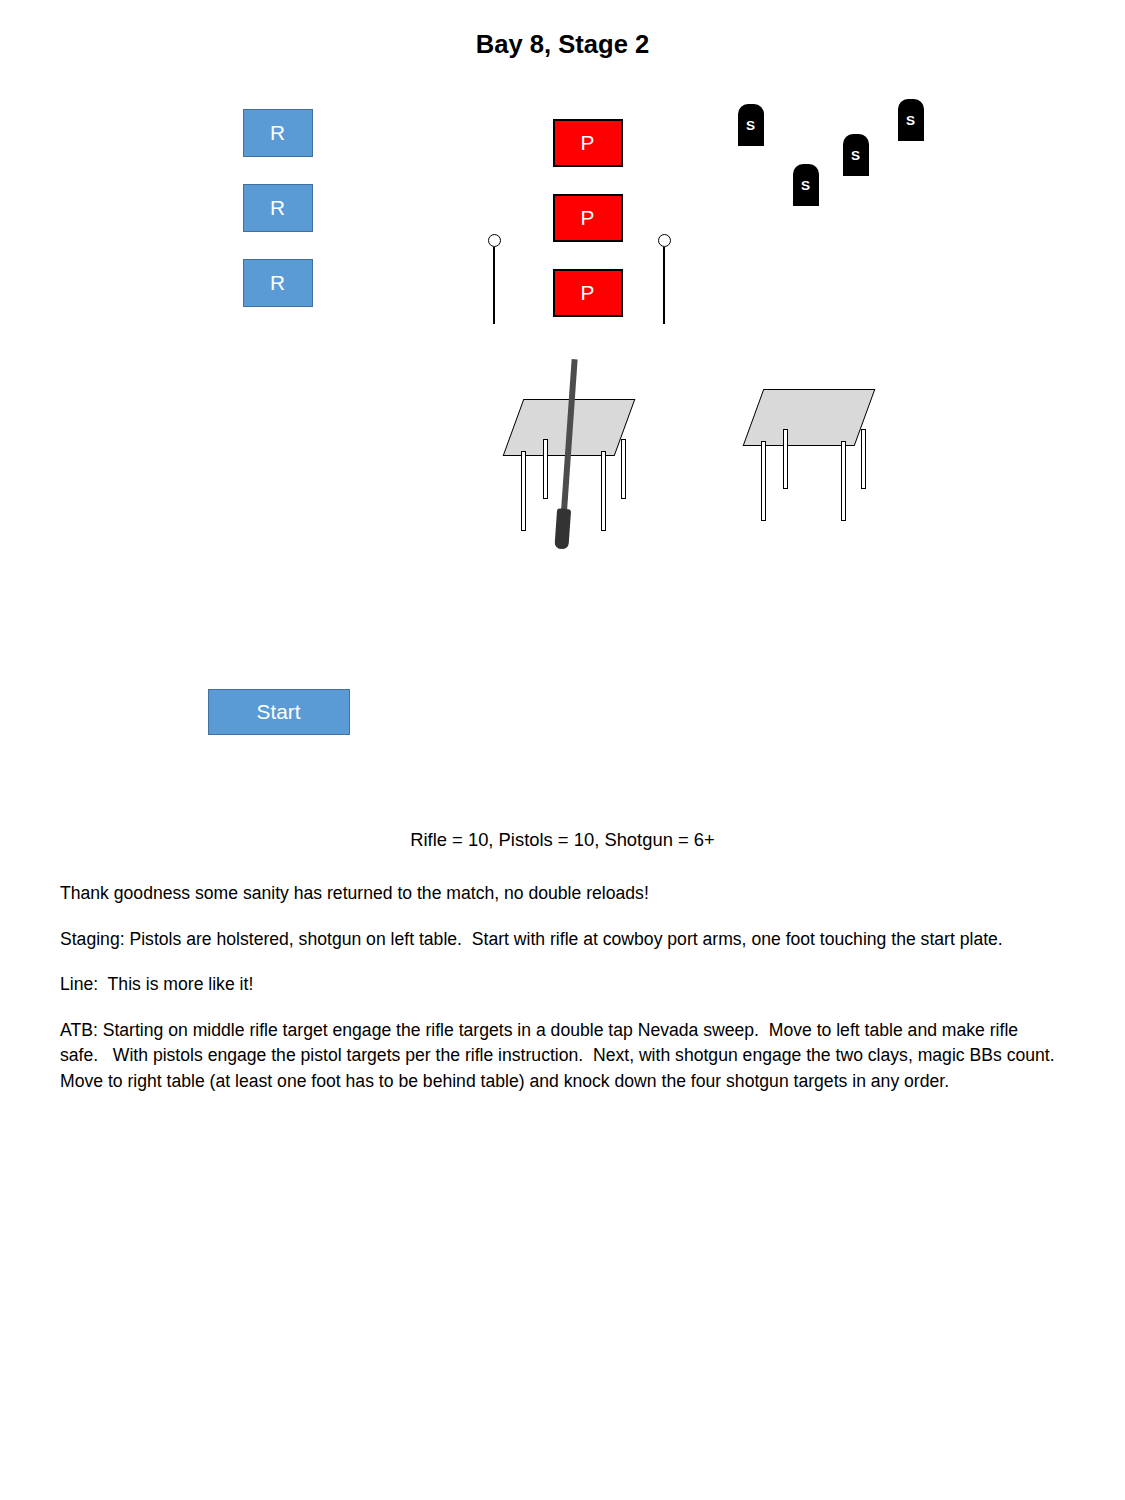Bay 8, Stage 2
R
R
R
P
P
P
S
S
S
S
Start
Rifle = 10, Pistols = 10, Shotgun = 6+
Thank goodness some sanity has returned to the match, no double reloads!
Staging: Pistols are holstered, shotgun on left table. Start with rifle at cowboy port arms, one foot touching the start plate.
Line: This is more like it!
ATB: Starting on middle rifle target engage the rifle targets in a double tap Nevada sweep. Move to left table and make rifle safe. With pistols engage the pistol targets per the rifle instruction. Next, with shotgun engage the two clays, magic BBs count. Move to right table (at least one foot has to be behind table) and knock down the four shotgun targets in any order.